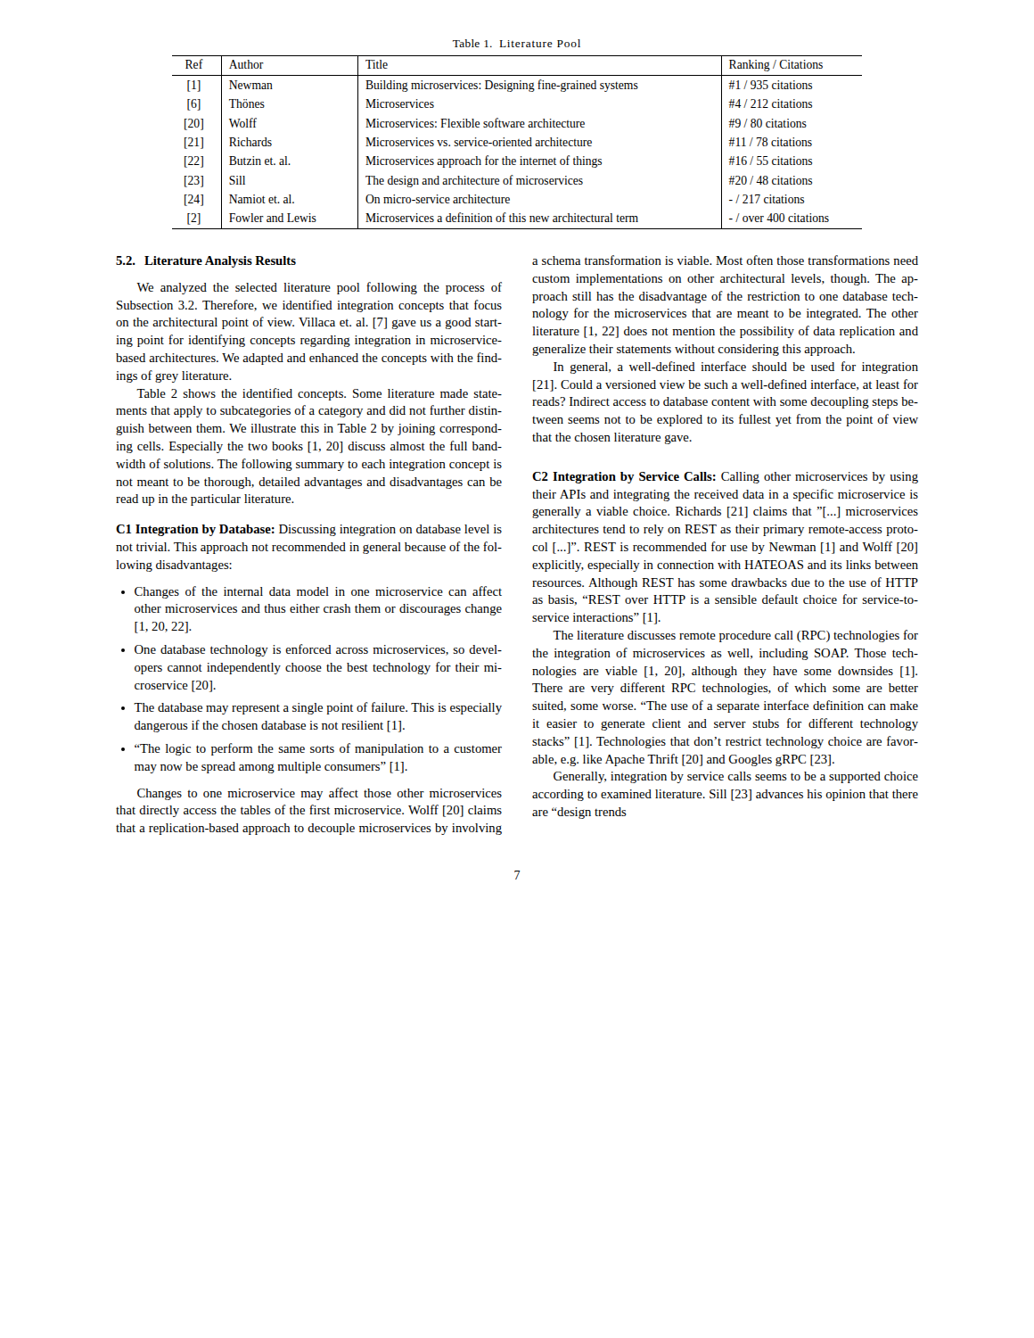Table 1. Literature Pool
| Ref | Author | Title | Ranking / Citations |
| --- | --- | --- | --- |
| [1] | Newman | Building microservices: Designing fine-grained systems | #1 / 935 citations |
| [6] | Thönes | Microservices | #4 / 212 citations |
| [20] | Wolff | Microservices: Flexible software architecture | #9 / 80 citations |
| [21] | Richards | Microservices vs. service-oriented architecture | #11 / 78 citations |
| [22] | Butzin et. al. | Microservices approach for the internet of things | #16 / 55 citations |
| [23] | Sill | The design and architecture of microservices | #20 / 48 citations |
| [24] | Namiot et. al. | On micro-service architecture | - / 217 citations |
| [2] | Fowler and Lewis | Microservices a definition of this new architectural term | - / over 400 citations |
5.2. Literature Analysis Results
We analyzed the selected literature pool following the process of Subsection 3.2. Therefore, we identified integration concepts that focus on the architectural point of view. Villaca et. al. [7] gave us a good starting point for identifying concepts regarding integration in microservice-based architectures. We adapted and enhanced the concepts with the findings of grey literature.
Table 2 shows the identified concepts. Some literature made statements that apply to subcategories of a category and did not further distinguish between them. We illustrate this in Table 2 by joining corresponding cells. Especially the two books [1, 20] discuss almost the full bandwidth of solutions. The following summary to each integration concept is not meant to be thorough, detailed advantages and disadvantages can be read up in the particular literature.
C1 Integration by Database: Discussing integration on database level is not trivial. This approach not recommended in general because of the following disadvantages:
Changes of the internal data model in one microservice can affect other microservices and thus either crash them or discourages change [1, 20, 22].
One database technology is enforced across microservices, so developers cannot independently choose the best technology for their microservice [20].
The database may represent a single point of failure. This is especially dangerous if the chosen database is not resilient [1].
“The logic to perform the same sorts of manipulation to a customer may now be spread among multiple consumers” [1].
Changes to one microservice may affect those other microservices that directly access the tables of the first microservice. Wolff [20] claims that a replication-based approach to decouple microservices by involving a schema transformation is viable. Most often those transformations need custom implementations on other architectural levels, though. The approach still has the disadvantage of the restriction to one database technology for the microservices that are meant to be integrated. The other literature [1, 22] does not mention the possibility of data replication and generalize their statements without considering this approach.
In general, a well-defined interface should be used for integration [21]. Could a versioned view be such a well-defined interface, at least for reads? Indirect access to database content with some decoupling steps between seems not to be explored to its fullest yet from the point of view that the chosen literature gave.
C2 Integration by Service Calls: Calling other microservices by using their APIs and integrating the received data in a specific microservice is generally a viable choice. Richards [21] claims that ”[...] microservices architectures tend to rely on REST as their primary remote-access protocol [...]”. REST is recommended for use by Newman [1] and Wolff [20] explicitly, especially in connection with HATEOAS and its links between resources. Although REST has some drawbacks due to the use of HTTP as basis, “REST over HTTP is a sensible default choice for service-to-service interactions” [1].
The literature discusses remote procedure call (RPC) technologies for the integration of microservices as well, including SOAP. Those technologies are viable [1, 20], although they have some downsides [1]. There are very different RPC technologies, of which some are better suited, some worse. “The use of a separate interface definition can make it easier to generate client and server stubs for different technology stacks” [1]. Technologies that don’t restrict technology choice are favorable, e.g. like Apache Thrift [20] and Googles gRPC [23].
Generally, integration by service calls seems to be a supported choice according to examined literature. Sill [23] advances his opinion that there are “design trends
7